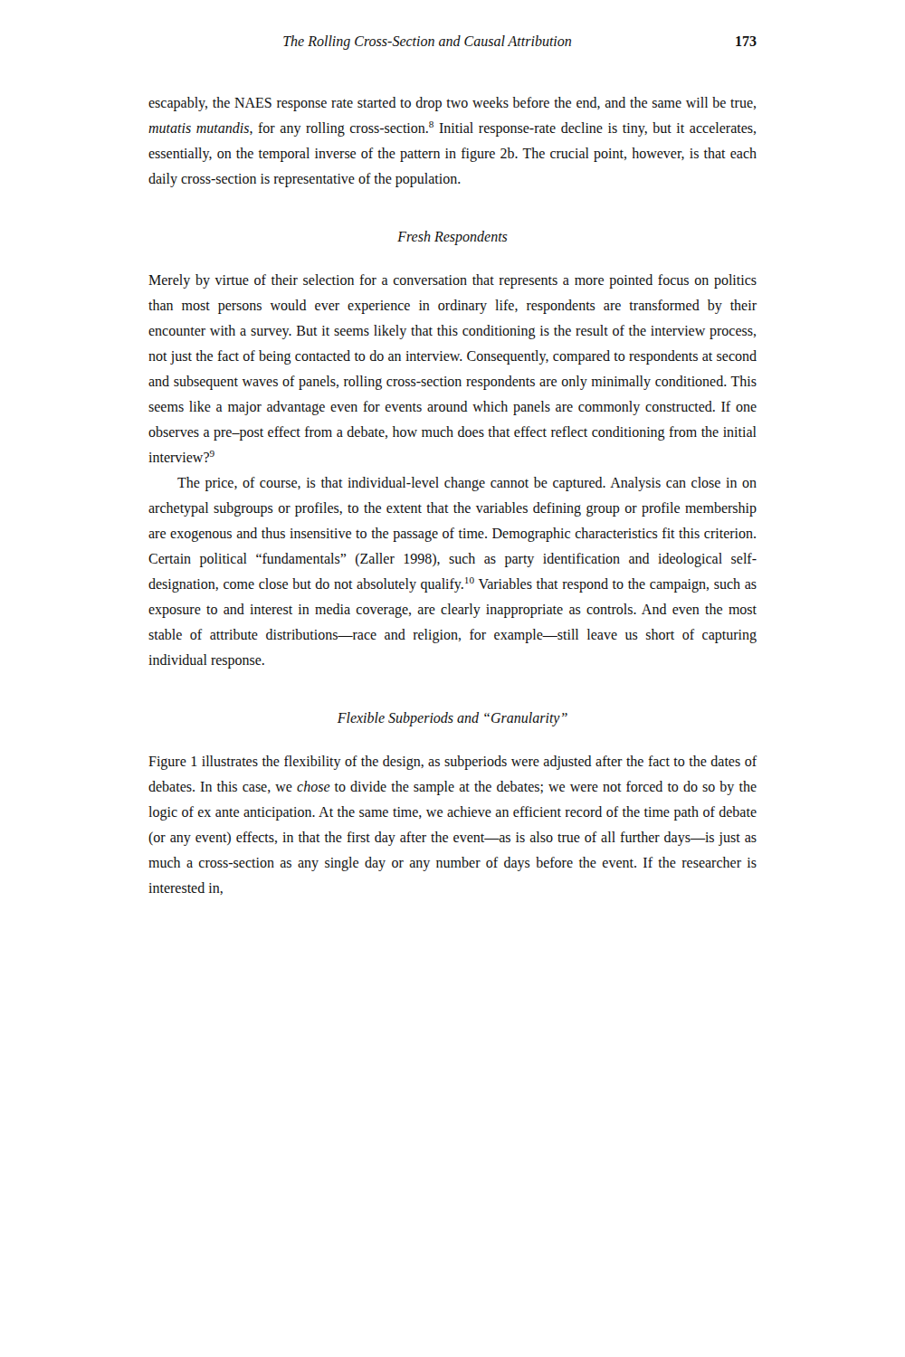The Rolling Cross-Section and Causal Attribution 173
escapably, the NAES response rate started to drop two weeks before the end, and the same will be true, mutatis mutandis, for any rolling cross-section.8 Initial response-rate decline is tiny, but it accelerates, essentially, on the temporal inverse of the pattern in figure 2b. The crucial point, however, is that each daily cross-section is representative of the population.
Fresh Respondents
Merely by virtue of their selection for a conversation that represents a more pointed focus on politics than most persons would ever experience in ordinary life, respondents are transformed by their encounter with a survey. But it seems likely that this conditioning is the result of the interview process, not just the fact of being contacted to do an interview. Consequently, compared to respondents at second and subsequent waves of panels, rolling cross-section respondents are only minimally conditioned. This seems like a major advantage even for events around which panels are commonly constructed. If one observes a pre–post effect from a debate, how much does that effect reflect conditioning from the initial interview?9
The price, of course, is that individual-level change cannot be captured. Analysis can close in on archetypal subgroups or profiles, to the extent that the variables defining group or profile membership are exogenous and thus insensitive to the passage of time. Demographic characteristics fit this criterion. Certain political “fundamentals” (Zaller 1998), such as party identification and ideological self-designation, come close but do not absolutely qualify.10 Variables that respond to the campaign, such as exposure to and interest in media coverage, are clearly inappropriate as controls. And even the most stable of attribute distributions—race and religion, for example—still leave us short of capturing individual response.
Flexible Subperiods and “Granularity”
Figure 1 illustrates the flexibility of the design, as subperiods were adjusted after the fact to the dates of debates. In this case, we chose to divide the sample at the debates; we were not forced to do so by the logic of ex ante anticipation. At the same time, we achieve an efficient record of the time path of debate (or any event) effects, in that the first day after the event—as is also true of all further days—is just as much a cross-section as any single day or any number of days before the event. If the researcher is interested in,